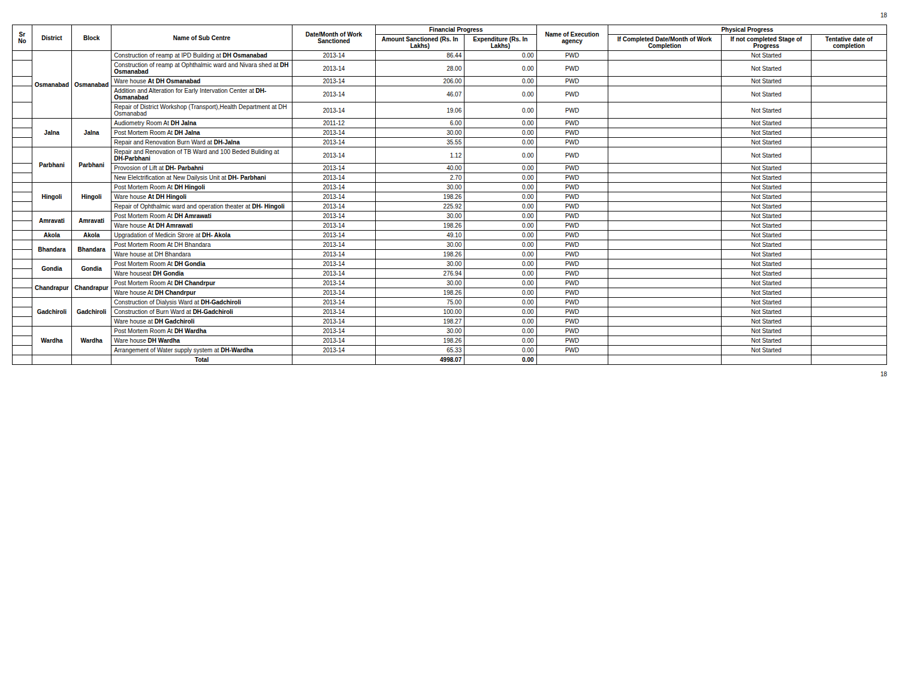18
| Sr No | District | Block | Name of Sub Centre | Date/Month of Work Sanctioned | Financial Progress | Name of Execution agency | Physical Progress |
| --- | --- | --- | --- | --- | --- | --- | --- |
| Amount Sanctioned (Rs. In Lakhs) | Expenditure (Rs. In Lakhs) | If Completed Date/Month of Work Completion | If not completed Stage of Progress | Tentative date of completion |
| | Osmanabad | Osmanabad | Construction of reamp at IPD Building at DH Osmanabad | 2013-14 | 86.44 | 0.00 | PWD | | Not Started | |
| | Construction of reamp at Ophthalmic ward and Nivara shed at DH Osmanabad | 2013-14 | 28.00 | 0.00 | PWD | | Not Started | |
| | Ware house At DH Osmanabad | 2013-14 | 206.00 | 0.00 | PWD | | Not Started | |
| | Addition and Alteration for Early Intervation Center at DH- Osmanabad | 2013-14 | 46.07 | 0.00 | PWD | | Not Started | |
| | Repair of District Workshop (Transport),Health Department at DH Osmanabad | 2013-14 | 19.06 | 0.00 | PWD | | Not Started | |
| | Jalna | Jalna | Audiometry Room At DH Jalna | 2011-12 | 6.00 | 0.00 | PWD | | Not Started | |
| | Post Mortem Room At DH Jalna | 2013-14 | 30.00 | 0.00 | PWD | | Not Started | |
| | Repair and Renovation Burn Ward at DH-Jalna | 2013-14 | 35.55 | 0.00 | PWD | | Not Started | |
| | Parbhani | Parbhani | Repair and Renovation of TB Ward and 100 Beded Buliding at DH-Parbhani | 2013-14 | 1.12 | 0.00 | PWD | | Not Started | |
| | Provosion of Lift at DH- Parbahni | 2013-14 | 40.00 | 0.00 | PWD | | Not Started | |
| | New Elelctrification at New Dailysis Unit at DH- Parbhani | 2013-14 | 2.70 | 0.00 | PWD | | Not Started | |
| | Hingoli | Hingoli | Post Mortem Room At DH Hingoli | 2013-14 | 30.00 | 0.00 | PWD | | Not Started | |
| | Ware house At DH Hingoli | 2013-14 | 198.26 | 0.00 | PWD | | Not Started | |
| | Repair of Ophthalmic ward and operation theater at DH- Hingoli | 2013-14 | 225.92 | 0.00 | PWD | | Not Started | |
| | Amravati | Amravati | Post Mortem Room At DH Amrawati | 2013-14 | 30.00 | 0.00 | PWD | | Not Started | |
| | Ware house At DH Amrawati | 2013-14 | 198.26 | 0.00 | PWD | | Not Started | |
| | Akola | Akola | Upgradation of Medicin Strore at DH- Akola | 2013-14 | 49.10 | 0.00 | PWD | | Not Started | |
| | Bhandara | Bhandara | Post Mortem Room At DH Bhandara | 2013-14 | 30.00 | 0.00 | PWD | | Not Started | |
| | Ware house at DH Bhandara | 2013-14 | 198.26 | 0.00 | PWD | | Not Started | |
| | Gondia | Gondia | Post Mortem Room At DH Gondia | 2013-14 | 30.00 | 0.00 | PWD | | Not Started | |
| | Ware houseat DH Gondia | 2013-14 | 276.94 | 0.00 | PWD | | Not Started | |
| | Chandrapur | Chandrapur | Post Mortem Room At DH Chandrpur | 2013-14 | 30.00 | 0.00 | PWD | | Not Started | |
| | Ware house At DH Chandrpur | 2013-14 | 198.26 | 0.00 | PWD | | Not Started | |
| | Gadchiroli | Gadchiroli | Construction of Dialysis Ward at DH-Gadchiroli | 2013-14 | 75.00 | 0.00 | PWD | | Not Started | |
| | Construction of Burn Ward at DH-Gadchiroli | 2013-14 | 100.00 | 0.00 | PWD | | Not Started | |
| | Ware house at DH Gadchiroli | 2013-14 | 198.27 | 0.00 | PWD | | Not Started | |
| | Wardha | Wardha | Post Mortem Room At DH Wardha | 2013-14 | 30.00 | 0.00 | PWD | | Not Started | |
| | Ware house DH Wardha | 2013-14 | 198.26 | 0.00 | PWD | | Not Started | |
| | Arrangement of Water supply system at DH-Wardha | 2013-14 | 65.33 | 0.00 | PWD | | Not Started | |
| | | | Total | | 4998.07 | 0.00 | | | | |
18